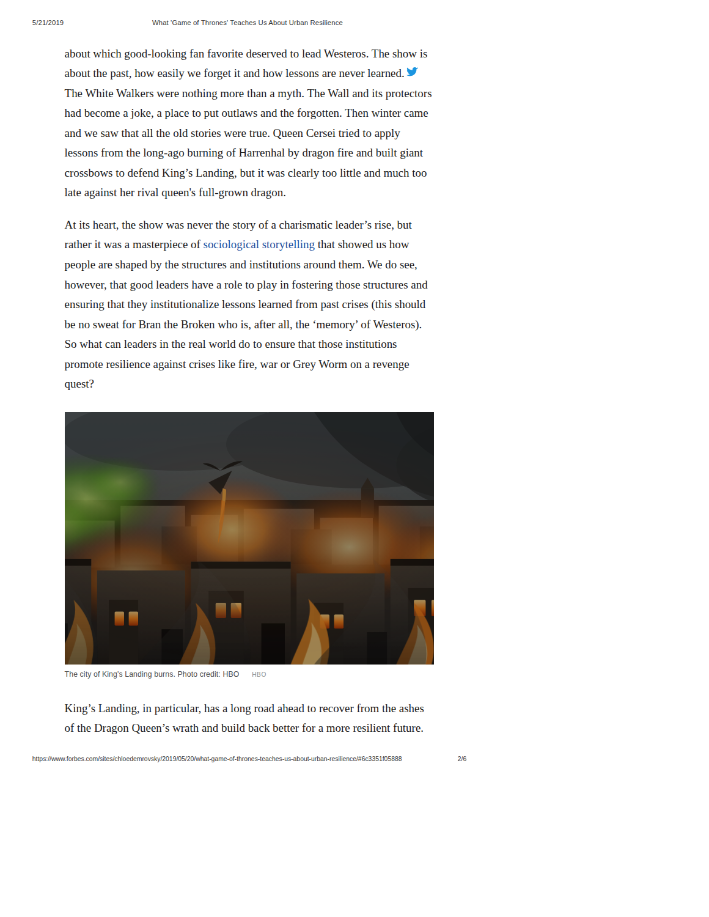5/21/2019
What 'Game of Thrones' Teaches Us About Urban Resilience
about which good-looking fan favorite deserved to lead Westeros. The show is about the past, how easily we forget it and how lessons are never learned. The White Walkers were nothing more than a myth. The Wall and its protectors had become a joke, a place to put outlaws and the forgotten. Then winter came and we saw that all the old stories were true. Queen Cersei tried to apply lessons from the long-ago burning of Harrenhal by dragon fire and built giant crossbows to defend King’s Landing, but it was clearly too little and much too late against her rival queen's full-grown dragon.
At its heart, the show was never the story of a charismatic leader’s rise, but rather it was a masterpiece of sociological storytelling that showed us how people are shaped by the structures and institutions around them. We do see, however, that good leaders have a role to play in fostering those structures and ensuring that they institutionalize lessons learned from past crises (this should be no sweat for Bran the Broken who is, after all, the ‘memory’ of Westeros). So what can leaders in the real world do to ensure that those institutions promote resilience against crises like fire, war or Grey Worm on a revenge quest?
The city of King's Landing burns. Photo credit: HBO HBO
King’s Landing, in particular, has a long road ahead to recover from the ashes of the Dragon Queen’s wrath and build back better for a more resilient future.
https://www.forbes.com/sites/chloedemrovsky/2019/05/20/what-game-of-thrones-teaches-us-about-urban-resilience/#6c3351f05888
2/6